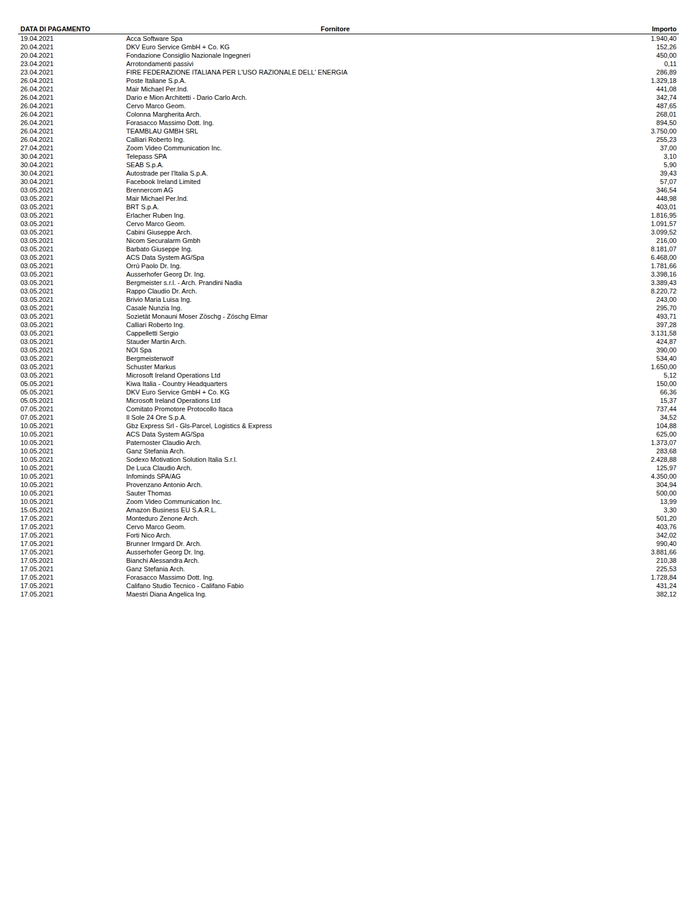| DATA DI PAGAMENTO | Fornitore | Importo |
| --- | --- | --- |
| 19.04.2021 | Acca Software Spa | 1.940,40 |
| 20.04.2021 | DKV Euro Service GmbH + Co. KG | 152,26 |
| 20.04.2021 | Fondazione Consiglio Nazionale Ingegneri | 450,00 |
| 23.04.2021 | Arrotondamenti passivi | 0,11 |
| 23.04.2021 | FIRE FEDERAZIONE ITALIANA PER L'USO RAZIONALE DELL' ENERGIA | 286,89 |
| 26.04.2021 | Poste Italiane S.p.A. | 1.329,18 |
| 26.04.2021 | Mair Michael Per.Ind. | 441,08 |
| 26.04.2021 | Dario e Mion Architetti - Dario Carlo Arch. | 342,74 |
| 26.04.2021 | Cervo Marco Geom. | 487,65 |
| 26.04.2021 | Colonna Margherita Arch. | 268,01 |
| 26.04.2021 | Forasacco Massimo Dott. Ing. | 894,50 |
| 26.04.2021 | TEAMBLAU GMBH SRL | 3.750,00 |
| 26.04.2021 | Calliari Roberto Ing. | 255,23 |
| 27.04.2021 | Zoom Video Communication Inc. | 37,00 |
| 30.04.2021 | Telepass SPA | 3,10 |
| 30.04.2021 | SEAB S.p.A. | 5,90 |
| 30.04.2021 | Autostrade per l'Italia S.p.A. | 39,43 |
| 30.04.2021 | Facebook Ireland Limited | 57,07 |
| 03.05.2021 | Brennercom AG | 346,54 |
| 03.05.2021 | Mair Michael Per.Ind. | 448,98 |
| 03.05.2021 | BRT S.p.A. | 403,01 |
| 03.05.2021 | Erlacher Ruben Ing. | 1.816,95 |
| 03.05.2021 | Cervo Marco Geom. | 1.091,57 |
| 03.05.2021 | Cabini Giuseppe Arch. | 3.099,52 |
| 03.05.2021 | Nicom Securalarm Gmbh | 216,00 |
| 03.05.2021 | Barbato Giuseppe Ing. | 8.181,07 |
| 03.05.2021 | ACS Data System AG/Spa | 6.468,00 |
| 03.05.2021 | Orrù Paolo Dr. Ing. | 1.781,66 |
| 03.05.2021 | Ausserhofer Georg Dr. Ing. | 3.398,16 |
| 03.05.2021 | Bergmeister s.r.l. - Arch. Prandini Nadia | 3.389,43 |
| 03.05.2021 | Rappo Claudio Dr. Arch. | 8.220,72 |
| 03.05.2021 | Brivio Maria Luisa Ing. | 243,00 |
| 03.05.2021 | Casale Nunzia Ing. | 295,70 |
| 03.05.2021 | Sozietät Monauni Moser Zöschg - Zöschg Elmar | 493,71 |
| 03.05.2021 | Calliari Roberto Ing. | 397,28 |
| 03.05.2021 | Cappelletti Sergio | 3.131,58 |
| 03.05.2021 | Stauder Martin Arch. | 424,87 |
| 03.05.2021 | NOI Spa | 390,00 |
| 03.05.2021 | Bergmeisterwolf | 534,40 |
| 03.05.2021 | Schuster Markus | 1.650,00 |
| 03.05.2021 | Microsoft Ireland Operations Ltd | 5,12 |
| 05.05.2021 | Kiwa Italia - Country Headquarters | 150,00 |
| 05.05.2021 | DKV Euro Service GmbH + Co. KG | 66,36 |
| 05.05.2021 | Microsoft Ireland Operations Ltd | 15,37 |
| 07.05.2021 | Comitato Promotore Protocollo Itaca | 737,44 |
| 07.05.2021 | Il Sole 24 Ore S.p.A. | 34,52 |
| 10.05.2021 | Gbz Express Srl - Gls-Parcel, Logistics & Express | 104,88 |
| 10.05.2021 | ACS Data System AG/Spa | 625,00 |
| 10.05.2021 | Paternoster Claudio Arch. | 1.373,07 |
| 10.05.2021 | Ganz Stefania Arch. | 283,68 |
| 10.05.2021 | Sodexo Motivation Solution Italia S.r.l. | 2.428,88 |
| 10.05.2021 | De Luca Claudio Arch. | 125,97 |
| 10.05.2021 | Infominds SPA/AG | 4.350,00 |
| 10.05.2021 | Provenzano Antonio Arch. | 304,94 |
| 10.05.2021 | Sauter Thomas | 500,00 |
| 10.05.2021 | Zoom Video Communication Inc. | 13,99 |
| 15.05.2021 | Amazon Business EU S.A.R.L. | 3,30 |
| 17.05.2021 | Monteduro Zenone Arch. | 501,20 |
| 17.05.2021 | Cervo Marco Geom. | 403,76 |
| 17.05.2021 | Forti Nico Arch. | 342,02 |
| 17.05.2021 | Brunner Irmgard Dr. Arch. | 990,40 |
| 17.05.2021 | Ausserhofer Georg Dr. Ing. | 3.881,66 |
| 17.05.2021 | Bianchi Alessandra Arch. | 210,38 |
| 17.05.2021 | Ganz Stefania Arch. | 225,53 |
| 17.05.2021 | Forasacco Massimo Dott. Ing. | 1.728,84 |
| 17.05.2021 | Califano Studio Tecnico - Califano Fabio | 431,24 |
| 17.05.2021 | Maestri Diana Angelica Ing. | 382,12 |